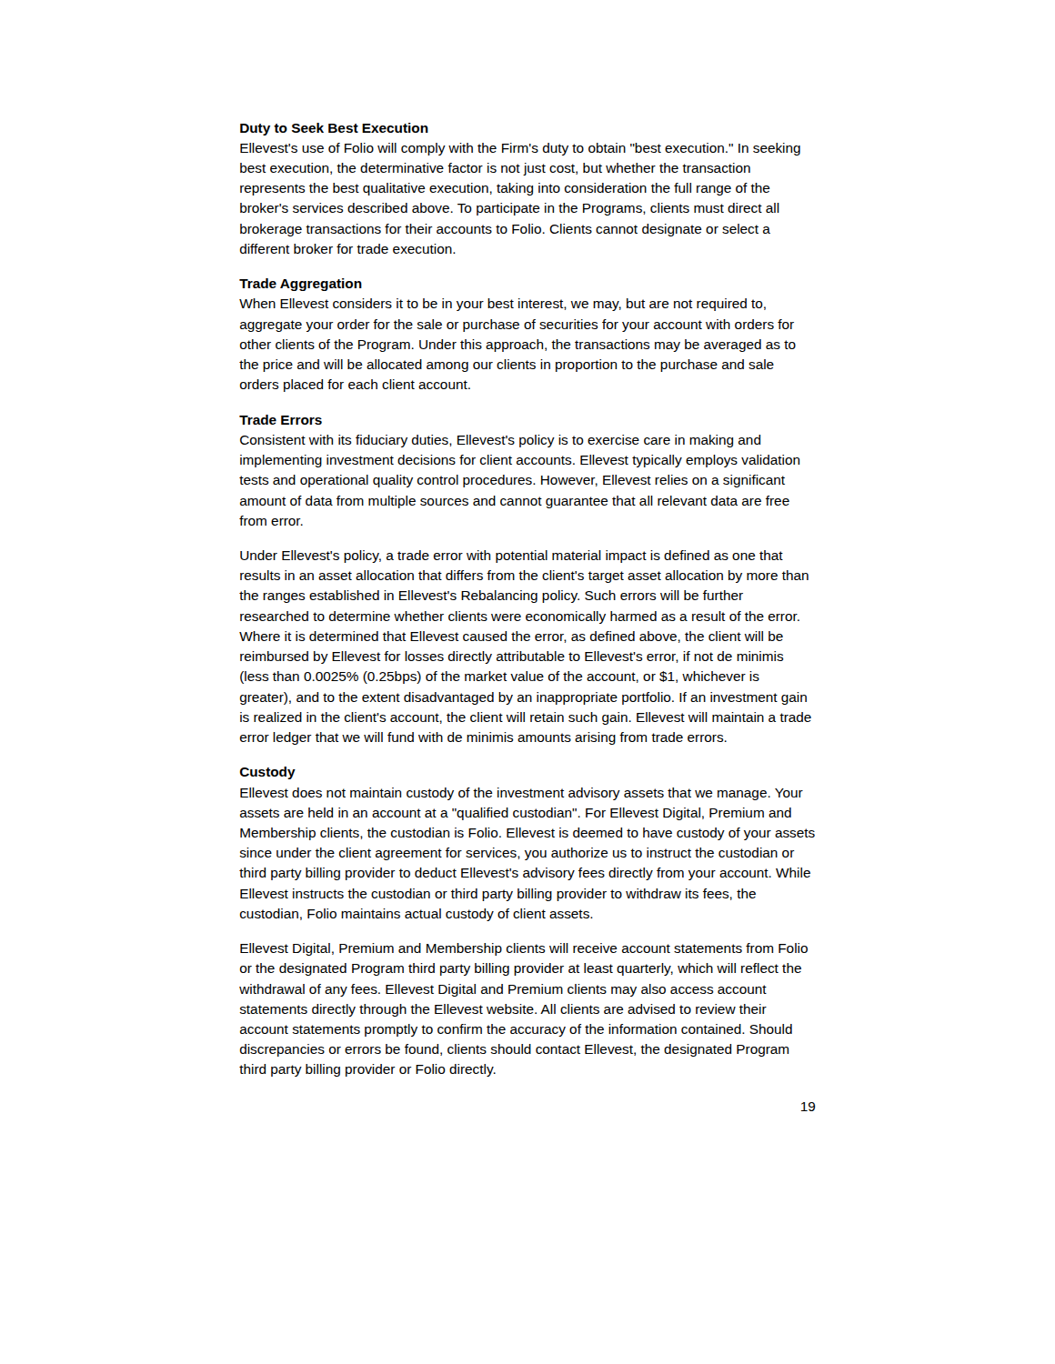Duty to Seek Best Execution
Ellevest's use of Folio will comply with the Firm's duty to obtain "best execution." In seeking best execution, the determinative factor is not just cost, but whether the transaction represents the best qualitative execution, taking into consideration the full range of the broker's services described above. To participate in the Programs, clients must direct all brokerage transactions for their accounts to Folio. Clients cannot designate or select a different broker for trade execution.
Trade Aggregation
When Ellevest considers it to be in your best interest, we may, but are not required to, aggregate your order for the sale or purchase of securities for your account with orders for other clients of the Program. Under this approach, the transactions may be averaged as to the price and will be allocated among our clients in proportion to the purchase and sale orders placed for each client account.
Trade Errors
Consistent with its fiduciary duties, Ellevest's policy is to exercise care in making and implementing investment decisions for client accounts. Ellevest typically employs validation tests and operational quality control procedures. However, Ellevest relies on a significant amount of data from multiple sources and cannot guarantee that all relevant data are free from error.
Under Ellevest's policy, a trade error with potential material impact is defined as one that results in an asset allocation that differs from the client's target asset allocation by more than the ranges established in Ellevest's Rebalancing policy. Such errors will be further researched to determine whether clients were economically harmed as a result of the error. Where it is determined that Ellevest caused the error, as defined above, the client will be reimbursed by Ellevest for losses directly attributable to Ellevest's error, if not de minimis (less than 0.0025% (0.25bps) of the market value of the account, or $1, whichever is greater), and to the extent disadvantaged by an inappropriate portfolio. If an investment gain is realized in the client's account, the client will retain such gain. Ellevest will maintain a trade error ledger that we will fund with de minimis amounts arising from trade errors.
Custody
Ellevest does not maintain custody of the investment advisory assets that we manage. Your assets are held in an account at a "qualified custodian". For Ellevest Digital, Premium and Membership clients, the custodian is Folio. Ellevest is deemed to have custody of your assets since under the client agreement for services, you authorize us to instruct the custodian or third party billing provider to deduct Ellevest's advisory fees directly from your account. While Ellevest instructs the custodian or third party billing provider to withdraw its fees, the custodian, Folio maintains actual custody of client assets.
Ellevest Digital, Premium and Membership clients will receive account statements from Folio or the designated Program third party billing provider at least quarterly, which will reflect the withdrawal of any fees. Ellevest Digital and Premium clients may also access account statements directly through the Ellevest website. All clients are advised to review their account statements promptly to confirm the accuracy of the information contained. Should discrepancies or errors be found, clients should contact Ellevest, the designated Program third party billing provider or Folio directly.
19